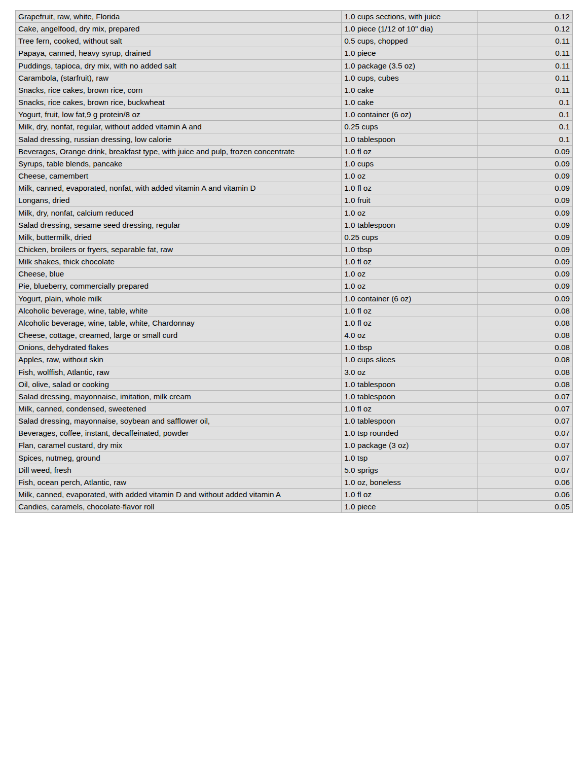| Grapefruit, raw, white, Florida | 1.0 cups sections, with juice | 0.12 |
| Cake, angelfood, dry mix, prepared | 1.0 piece (1/12 of 10" dia) | 0.12 |
| Tree fern, cooked, without salt | 0.5 cups, chopped | 0.11 |
| Papaya, canned, heavy syrup, drained | 1.0 piece | 0.11 |
| Puddings, tapioca, dry mix, with no added salt | 1.0 package (3.5 oz) | 0.11 |
| Carambola, (starfruit), raw | 1.0 cups, cubes | 0.11 |
| Snacks, rice cakes, brown rice, corn | 1.0 cake | 0.11 |
| Snacks, rice cakes, brown rice, buckwheat | 1.0 cake | 0.1 |
| Yogurt, fruit, low fat,9 g protein/8 oz | 1.0 container (6 oz) | 0.1 |
| Milk, dry, nonfat, regular, without added vitamin A and | 0.25 cups | 0.1 |
| Salad dressing, russian dressing, low calorie | 1.0 tablespoon | 0.1 |
| Beverages, Orange drink, breakfast type, with juice and pulp, frozen concentrate | 1.0 fl oz | 0.09 |
| Syrups, table blends, pancake | 1.0 cups | 0.09 |
| Cheese, camembert | 1.0 oz | 0.09 |
| Milk, canned, evaporated, nonfat, with added vitamin A and vitamin D | 1.0 fl oz | 0.09 |
| Longans, dried | 1.0 fruit | 0.09 |
| Milk, dry, nonfat, calcium reduced | 1.0 oz | 0.09 |
| Salad dressing, sesame seed dressing, regular | 1.0 tablespoon | 0.09 |
| Milk, buttermilk, dried | 0.25 cups | 0.09 |
| Chicken, broilers or fryers, separable fat, raw | 1.0 tbsp | 0.09 |
| Milk shakes, thick chocolate | 1.0 fl oz | 0.09 |
| Cheese, blue | 1.0 oz | 0.09 |
| Pie, blueberry, commercially prepared | 1.0 oz | 0.09 |
| Yogurt, plain, whole milk | 1.0 container (6 oz) | 0.09 |
| Alcoholic beverage, wine, table, white | 1.0 fl oz | 0.08 |
| Alcoholic beverage, wine, table, white, Chardonnay | 1.0 fl oz | 0.08 |
| Cheese, cottage, creamed, large or small curd | 4.0 oz | 0.08 |
| Onions, dehydrated flakes | 1.0 tbsp | 0.08 |
| Apples, raw, without skin | 1.0 cups slices | 0.08 |
| Fish, wolffish, Atlantic, raw | 3.0 oz | 0.08 |
| Oil, olive, salad or cooking | 1.0 tablespoon | 0.08 |
| Salad dressing, mayonnaise, imitation, milk cream | 1.0 tablespoon | 0.07 |
| Milk, canned, condensed, sweetened | 1.0 fl oz | 0.07 |
| Salad dressing, mayonnaise, soybean and safflower oil, | 1.0 tablespoon | 0.07 |
| Beverages, coffee, instant, decaffeinated, powder | 1.0 tsp rounded | 0.07 |
| Flan, caramel custard, dry mix | 1.0 package (3 oz) | 0.07 |
| Spices, nutmeg, ground | 1.0 tsp | 0.07 |
| Dill weed, fresh | 5.0 sprigs | 0.07 |
| Fish, ocean perch, Atlantic, raw | 1.0 oz, boneless | 0.06 |
| Milk, canned, evaporated, with added vitamin D and without added vitamin A | 1.0 fl oz | 0.06 |
| Candies, caramels, chocolate-flavor roll | 1.0 piece | 0.05 |